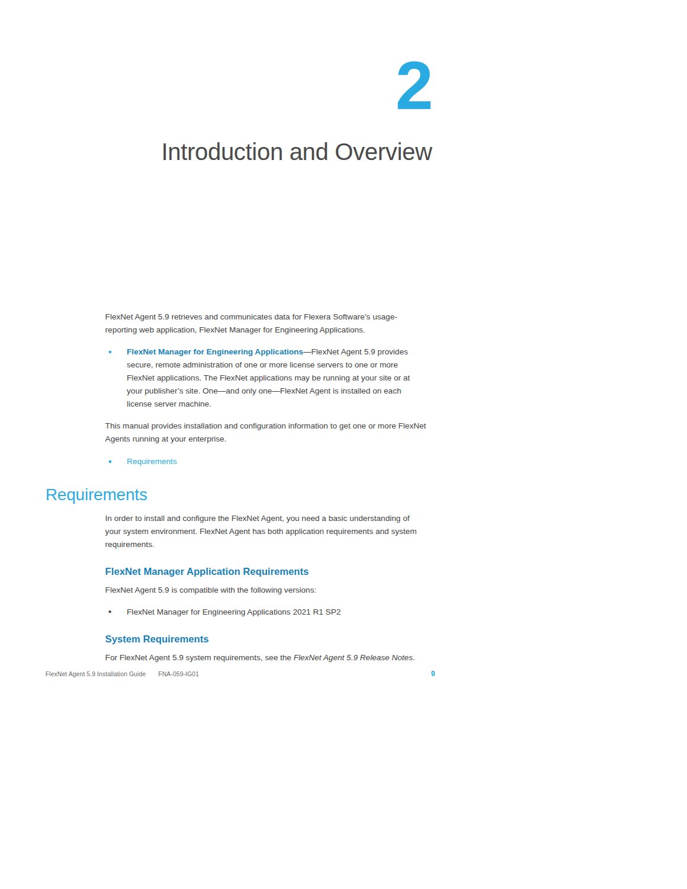2
Introduction and Overview
FlexNet Agent 5.9 retrieves and communicates data for Flexera Software’s usage-reporting web application, FlexNet Manager for Engineering Applications.
FlexNet Manager for Engineering Applications—FlexNet Agent 5.9 provides secure, remote administration of one or more license servers to one or more FlexNet applications. The FlexNet applications may be running at your site or at your publisher’s site. One—and only one—FlexNet Agent is installed on each license server machine.
This manual provides installation and configuration information to get one or more FlexNet Agents running at your enterprise.
Requirements
Requirements
In order to install and configure the FlexNet Agent, you need a basic understanding of your system environment. FlexNet Agent has both application requirements and system requirements.
FlexNet Manager Application Requirements
FlexNet Agent 5.9 is compatible with the following versions:
FlexNet Manager for Engineering Applications 2021 R1 SP2
System Requirements
For FlexNet Agent 5.9 system requirements, see the FlexNet Agent 5.9 Release Notes.
FlexNet Agent 5.9 Installation GuideFNA-059-IG01
9